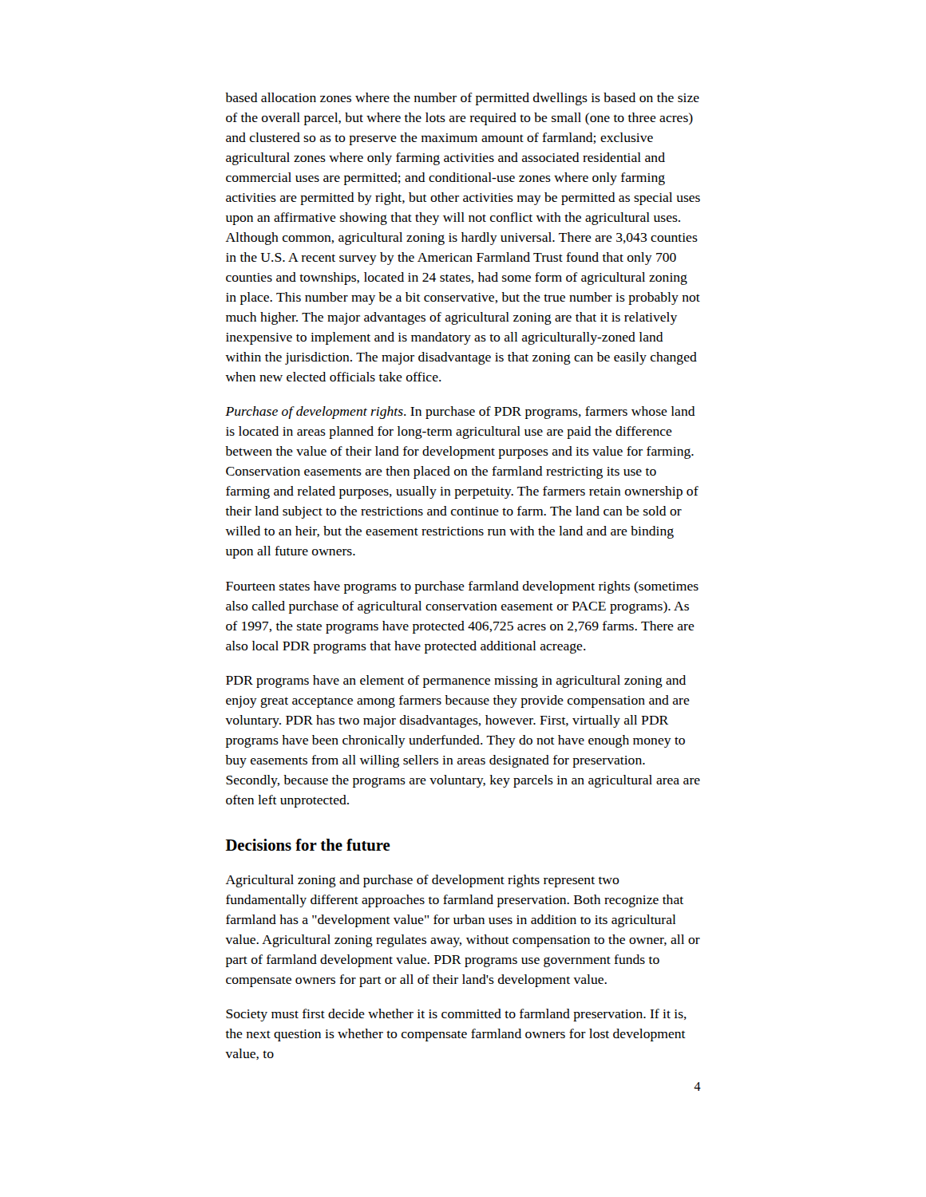based allocation zones where the number of permitted dwellings is based on the size of the overall parcel, but where the lots are required to be small (one to three acres) and clustered so as to preserve the maximum amount of farmland; exclusive agricultural zones where only farming activities and associated residential and commercial uses are permitted; and conditional-use zones where only farming activities are permitted by right, but other activities may be permitted as special uses upon an affirmative showing that they will not conflict with the agricultural uses. Although common, agricultural zoning is hardly universal. There are 3,043 counties in the U.S. A recent survey by the American Farmland Trust found that only 700 counties and townships, located in 24 states, had some form of agricultural zoning in place. This number may be a bit conservative, but the true number is probably not much higher. The major advantages of agricultural zoning are that it is relatively inexpensive to implement and is mandatory as to all agriculturally-zoned land within the jurisdiction. The major disadvantage is that zoning can be easily changed when new elected officials take office.
Purchase of development rights. In purchase of PDR programs, farmers whose land is located in areas planned for long-term agricultural use are paid the difference between the value of their land for development purposes and its value for farming. Conservation easements are then placed on the farmland restricting its use to farming and related purposes, usually in perpetuity. The farmers retain ownership of their land subject to the restrictions and continue to farm. The land can be sold or willed to an heir, but the easement restrictions run with the land and are binding upon all future owners.
Fourteen states have programs to purchase farmland development rights (sometimes also called purchase of agricultural conservation easement or PACE programs). As of 1997, the state programs have protected 406,725 acres on 2,769 farms. There are also local PDR programs that have protected additional acreage.
PDR programs have an element of permanence missing in agricultural zoning and enjoy great acceptance among farmers because they provide compensation and are voluntary. PDR has two major disadvantages, however. First, virtually all PDR programs have been chronically underfunded. They do not have enough money to buy easements from all willing sellers in areas designated for preservation. Secondly, because the programs are voluntary, key parcels in an agricultural area are often left unprotected.
Decisions for the future
Agricultural zoning and purchase of development rights represent two fundamentally different approaches to farmland preservation. Both recognize that farmland has a "development value" for urban uses in addition to its agricultural value. Agricultural zoning regulates away, without compensation to the owner, all or part of farmland development value. PDR programs use government funds to compensate owners for part or all of their land's development value.
Society must first decide whether it is committed to farmland preservation. If it is, the next question is whether to compensate farmland owners for lost development value, to
4